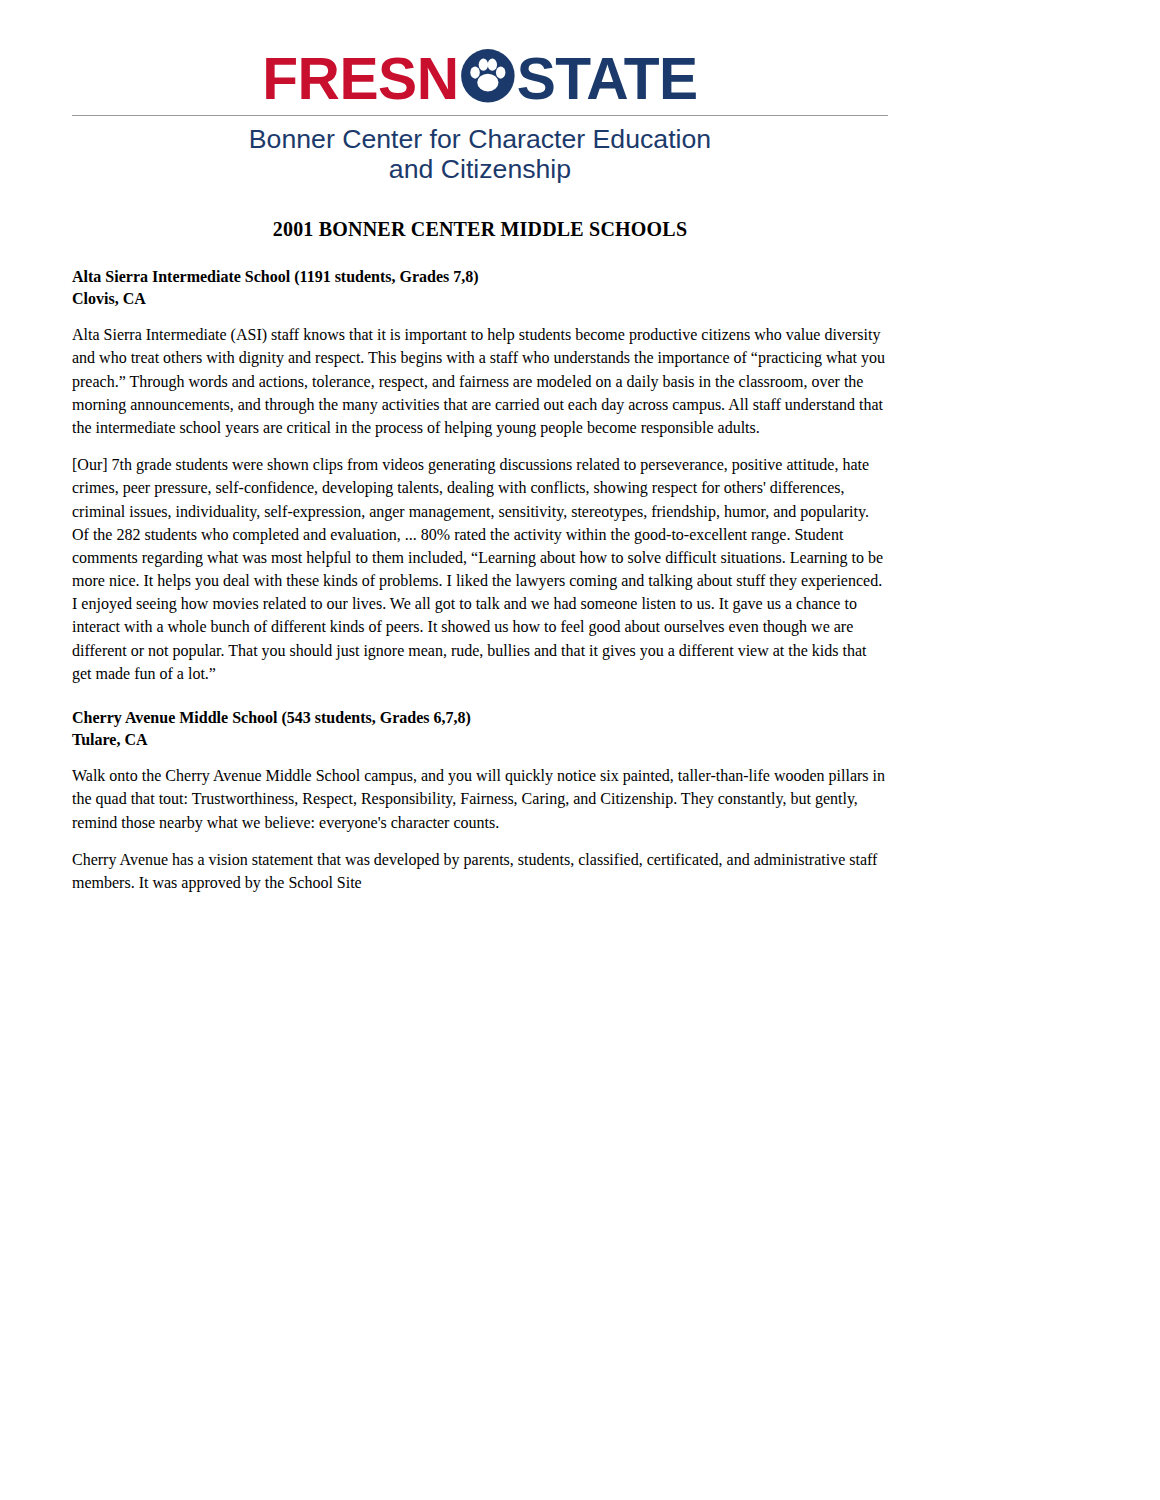FRESN STATE
Bonner Center for Character Education
and Citizenship
2001 BONNER CENTER MIDDLE SCHOOLS
Alta Sierra Intermediate School (1191 students, Grades 7,8)Clovis, CA
Alta Sierra Intermediate (ASI) staff knows that it is important to help students become productive citizens who value diversity and who treat others with dignity and respect. This begins with a staff who understands the importance of “practicing what you preach.” Through words and actions, tolerance, respect, and fairness are modeled on a daily basis in the classroom, over the morning announcements, and through the many activities that are carried out each day across campus. All staff understand that the intermediate school years are critical in the process of helping young people become responsible adults.
[Our] 7th grade students were shown clips from videos generating discussions related to perseverance, positive attitude, hate crimes, peer pressure, self-confidence, developing talents, dealing with conflicts, showing respect for others' differences, criminal issues, individuality, self-expression, anger management, sensitivity, stereotypes, friendship, humor, and popularity. Of the 282 students who completed and evaluation, ... 80% rated the activity within the good-to-excellent range. Student comments regarding what was most helpful to them included, “Learning about how to solve difficult situations. Learning to be more nice. It helps you deal with these kinds of problems. I liked the lawyers coming and talking about stuff they experienced. I enjoyed seeing how movies related to our lives. We all got to talk and we had someone listen to us. It gave us a chance to interact with a whole bunch of different kinds of peers. It showed us how to feel good about ourselves even though we are different or not popular. That you should just ignore mean, rude, bullies and that it gives you a different view at the kids that get made fun of a lot.”
Cherry Avenue Middle School (543 students, Grades 6,7,8)Tulare, CA
Walk onto the Cherry Avenue Middle School campus, and you will quickly notice six painted, taller-than-life wooden pillars in the quad that tout: Trustworthiness, Respect, Responsibility, Fairness, Caring, and Citizenship. They constantly, but gently, remind those nearby what we believe: everyone's character counts.
Cherry Avenue has a vision statement that was developed by parents, students, classified, certificated, and administrative staff members. It was approved by the School Site